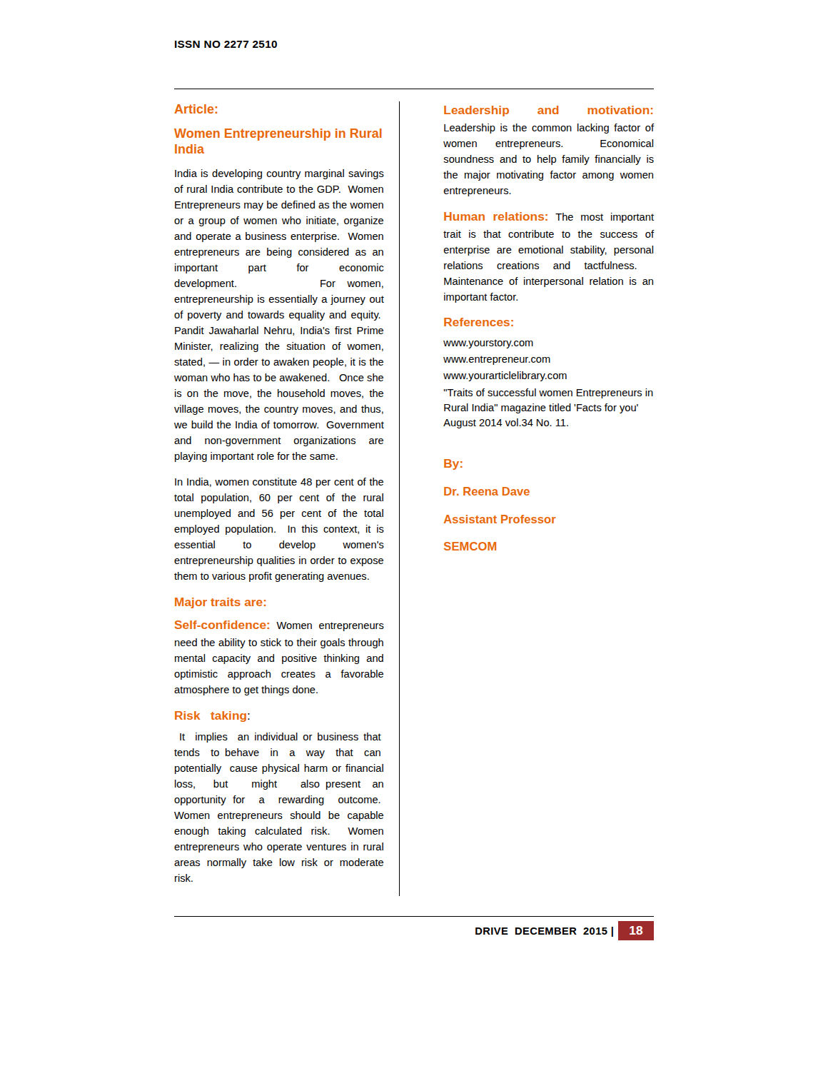ISSN NO 2277 2510
Article:
Women Entrepreneurship in Rural India
India is developing country marginal savings of rural India contribute to the GDP. Women Entrepreneurs may be defined as the women or a group of women who initiate, organize and operate a business enterprise. Women entrepreneurs are being considered as an important part for economic development. For women, entrepreneurship is essentially a journey out of poverty and towards equality and equity. Pandit Jawaharlal Nehru, India's first Prime Minister, realizing the situation of women, stated, — in order to awaken people, it is the woman who has to be awakened. Once she is on the move, the household moves, the village moves, the country moves, and thus, we build the India of tomorrow. Government and non-government organizations are playing important role for the same.
In India, women constitute 48 per cent of the total population, 60 per cent of the rural unemployed and 56 per cent of the total employed population. In this context, it is essential to develop women's entrepreneurship qualities in order to expose them to various profit generating avenues.
Major traits are:
Self-confidence: Women entrepreneurs need the ability to stick to their goals through mental capacity and positive thinking and optimistic approach creates a favorable atmosphere to get things done.
Risk taking:
It implies an individual or business that tends to behave in a way that can potentially cause physical harm or financial loss, but might also present an opportunity for a rewarding outcome. Women entrepreneurs should be capable enough taking calculated risk. Women entrepreneurs who operate ventures in rural areas normally take low risk or moderate risk.
Leadership and motivation: Leadership is the common lacking factor of women entrepreneurs. Economical soundness and to help family financially is the major motivating factor among women entrepreneurs.
Human relations: The most important trait is that contribute to the success of enterprise are emotional stability, personal relations creations and tactfulness. Maintenance of interpersonal relation is an important factor.
References:
www.yourstory.com
www.entrepreneur.com
www.yourarticlelibrary.com
"Traits of successful women Entrepreneurs in Rural India" magazine titled 'Facts for you' August 2014 vol.34 No. 11.
By:
Dr. Reena Dave
Assistant Professor
SEMCOM
DRIVE DECEMBER 2015 | 18